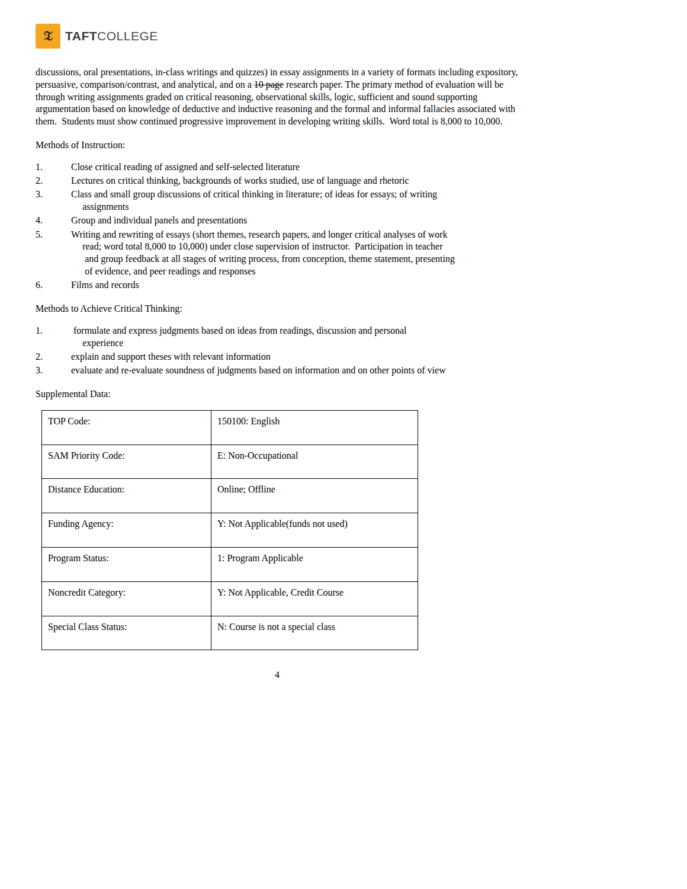𝔗
TAFTCOLLEGE
discussions, oral presentations, in-class writings and quizzes) in essay assignments in a variety of formats including expository, persuasive, comparison/contrast, and analytical, and on a 10 page research paper. The primary method of evaluation will be through writing assignments graded on critical reasoning, observational skills, logic, sufficient and sound supporting argumentation based on knowledge of deductive and inductive reasoning and the formal and informal fallacies associated with them. Students must show continued progressive improvement in developing writing skills. Word total is 8,000 to 10,000.
Methods of Instruction:
1. Close critical reading of assigned and self-selected literature
2. Lectures on critical thinking, backgrounds of works studied, use of language and rhetoric
3. Class and small group discussions of critical thinking in literature; of ideas for essays; of writingassignments
4. Group and individual panels and presentations
5. Writing and rewriting of essays (short themes, research papers, and longer critical analyses of workread; word total 8,000 to 10,000) under close supervision of instructor. Participation in teacher and group feedback at all stages of writing process, from conception, theme statement, presenting of evidence, and peer readings and responses
6. Films and records
Methods to Achieve Critical Thinking:
1. formulate and express judgments based on ideas from readings, discussion and personalexperience
2. explain and support theses with relevant information
3. evaluate and re-evaluate soundness of judgments based on information and on other points of view
Supplemental Data:
| TOP Code: | 150100: English |
| SAM Priority Code: | E: Non-Occupational |
| Distance Education: | Online; Offline |
| Funding Agency: | Y: Not Applicable(funds not used) |
| Program Status: | 1: Program Applicable |
| Noncredit Category: | Y: Not Applicable, Credit Course |
| Special Class Status: | N: Course is not a special class |
4